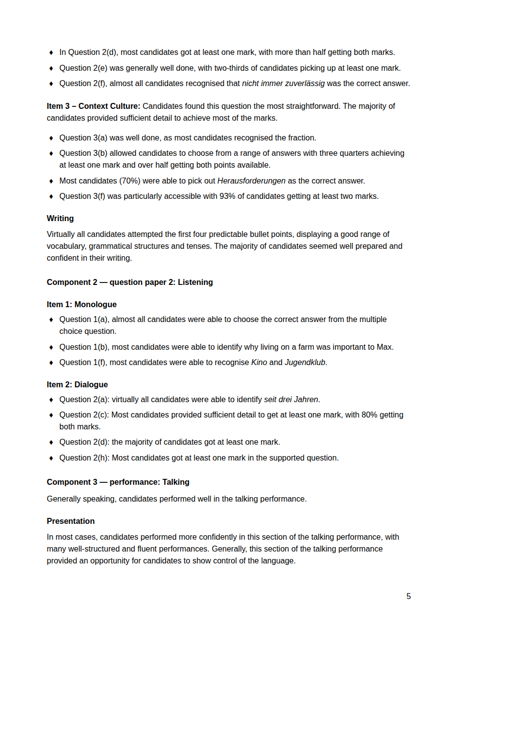In Question 2(d), most candidates got at least one mark, with more than half getting both marks.
Question 2(e) was generally well done, with two-thirds of candidates picking up at least one mark.
Question 2(f), almost all candidates recognised that nicht immer zuverlässig was the correct answer.
Item 3 – Context Culture: Candidates found this question the most straightforward. The majority of candidates provided sufficient detail to achieve most of the marks.
Question 3(a) was well done, as most candidates recognised the fraction.
Question 3(b) allowed candidates to choose from a range of answers with three quarters achieving at least one mark and over half getting both points available.
Most candidates (70%) were able to pick out Herausforderungen as the correct answer.
Question 3(f) was particularly accessible with 93% of candidates getting at least two marks.
Writing
Virtually all candidates attempted the first four predictable bullet points, displaying a good range of vocabulary, grammatical structures and tenses. The majority of candidates seemed well prepared and confident in their writing.
Component 2 — question paper 2: Listening
Item 1: Monologue
Question 1(a), almost all candidates were able to choose the correct answer from the multiple choice question.
Question 1(b), most candidates were able to identify why living on a farm was important to Max.
Question 1(f), most candidates were able to recognise Kino and Jugendklub.
Item 2: Dialogue
Question 2(a): virtually all candidates were able to identify seit drei Jahren.
Question 2(c): Most candidates provided sufficient detail to get at least one mark, with 80% getting both marks.
Question 2(d): the majority of candidates got at least one mark.
Question 2(h): Most candidates got at least one mark in the supported question.
Component 3 — performance: Talking
Generally speaking, candidates performed well in the talking performance.
Presentation
In most cases, candidates performed more confidently in this section of the talking performance, with many well-structured and fluent performances. Generally, this section of the talking performance provided an opportunity for candidates to show control of the language.
5